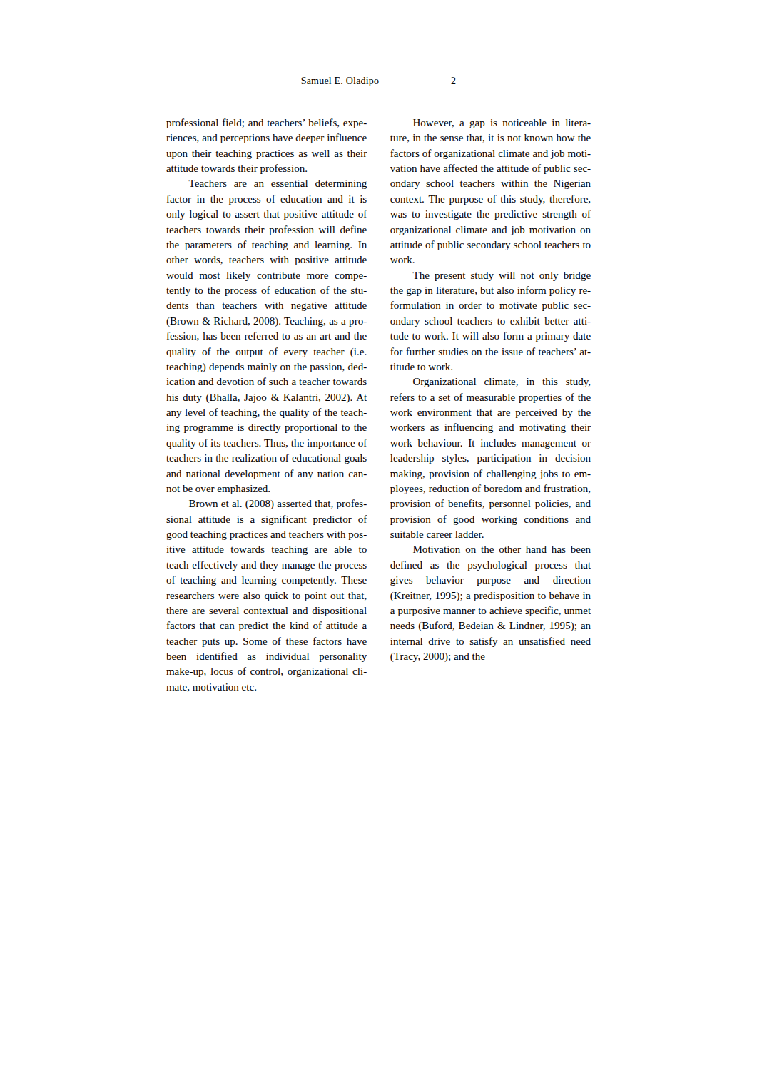Samuel E. Oladipo 2
professional field; and teachers’ beliefs, experiences, and perceptions have deeper influence upon their teaching practices as well as their attitude towards their profession.
Teachers are an essential determining factor in the process of education and it is only logical to assert that positive attitude of teachers towards their profession will define the parameters of teaching and learning. In other words, teachers with positive attitude would most likely contribute more competently to the process of education of the students than teachers with negative attitude (Brown & Richard, 2008). Teaching, as a profession, has been referred to as an art and the quality of the output of every teacher (i.e. teaching) depends mainly on the passion, dedication and devotion of such a teacher towards his duty (Bhalla, Jajoo & Kalantri, 2002). At any level of teaching, the quality of the teaching programme is directly proportional to the quality of its teachers. Thus, the importance of teachers in the realization of educational goals and national development of any nation cannot be over emphasized.
Brown et al. (2008) asserted that, professional attitude is a significant predictor of good teaching practices and teachers with positive attitude towards teaching are able to teach effectively and they manage the process of teaching and learning competently. These researchers were also quick to point out that, there are several contextual and dispositional factors that can predict the kind of attitude a teacher puts up. Some of these factors have been identified as individual personality make-up, locus of control, organizational climate, motivation etc.
However, a gap is noticeable in literature, in the sense that, it is not known how the factors of organizational climate and job motivation have affected the attitude of public secondary school teachers within the Nigerian context. The purpose of this study, therefore, was to investigate the predictive strength of organizational climate and job motivation on attitude of public secondary school teachers to work.
The present study will not only bridge the gap in literature, but also inform policy reformulation in order to motivate public secondary school teachers to exhibit better attitude to work. It will also form a primary date for further studies on the issue of teachers’ attitude to work.
Organizational climate, in this study, refers to a set of measurable properties of the work environment that are perceived by the workers as influencing and motivating their work behaviour. It includes management or leadership styles, participation in decision making, provision of challenging jobs to employees, reduction of boredom and frustration, provision of benefits, personnel policies, and provision of good working conditions and suitable career ladder.
Motivation on the other hand has been defined as the psychological process that gives behavior purpose and direction (Kreitner, 1995); a predisposition to behave in a purposive manner to achieve specific, unmet needs (Buford, Bedeian & Lindner, 1995); an internal drive to satisfy an unsatisfied need (Tracy, 2000); and the